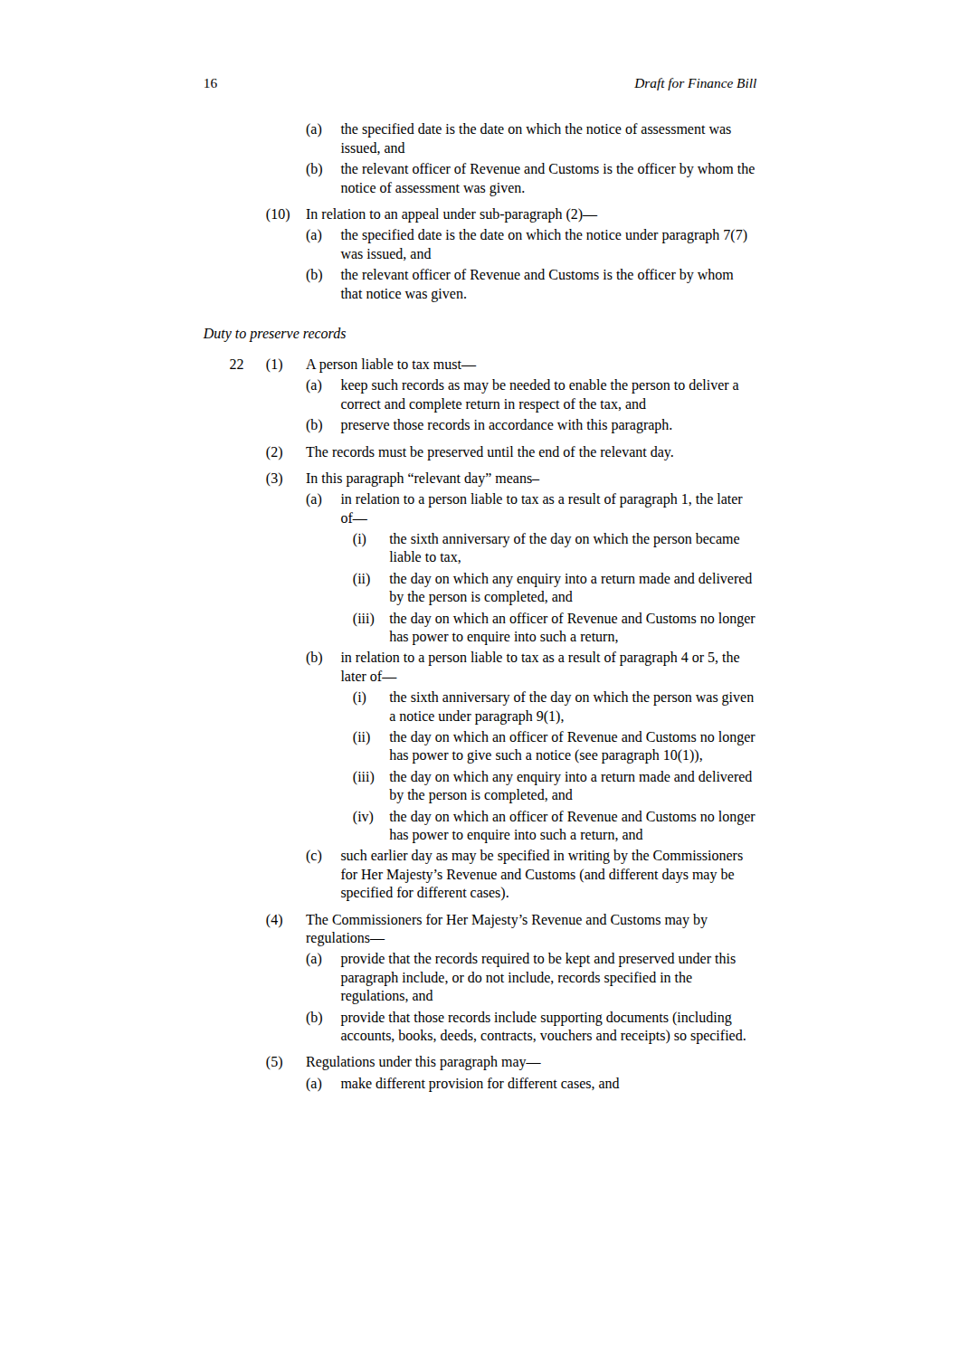16 Draft for Finance Bill
(a) the specified date is the date on which the notice of assessment was issued, and
(b) the relevant officer of Revenue and Customs is the officer by whom the notice of assessment was given.
(10) In relation to an appeal under sub-paragraph (2)—
(a) the specified date is the date on which the notice under paragraph 7(7) was issued, and
(b) the relevant officer of Revenue and Customs is the officer by whom that notice was given.
Duty to preserve records
22 (1) A person liable to tax must—
(a) keep such records as may be needed to enable the person to deliver a correct and complete return in respect of the tax, and
(b) preserve those records in accordance with this paragraph.
(2) The records must be preserved until the end of the relevant day.
(3) In this paragraph “relevant day” means–
(a) in relation to a person liable to tax as a result of paragraph 1, the later of—
(i) the sixth anniversary of the day on which the person became liable to tax,
(ii) the day on which any enquiry into a return made and delivered by the person is completed, and
(iii) the day on which an officer of Revenue and Customs no longer has power to enquire into such a return,
(b) in relation to a person liable to tax as a result of paragraph 4 or 5, the later of—
(i) the sixth anniversary of the day on which the person was given a notice under paragraph 9(1),
(ii) the day on which an officer of Revenue and Customs no longer has power to give such a notice (see paragraph 10(1)),
(iii) the day on which any enquiry into a return made and delivered by the person is completed, and
(iv) the day on which an officer of Revenue and Customs no longer has power to enquire into such a return, and
(c) such earlier day as may be specified in writing by the Commissioners for Her Majesty’s Revenue and Customs (and different days may be specified for different cases).
(4) The Commissioners for Her Majesty’s Revenue and Customs may by regulations—
(a) provide that the records required to be kept and preserved under this paragraph include, or do not include, records specified in the regulations, and
(b) provide that those records include supporting documents (including accounts, books, deeds, contracts, vouchers and receipts) so specified.
(5) Regulations under this paragraph may—
(a) make different provision for different cases, and